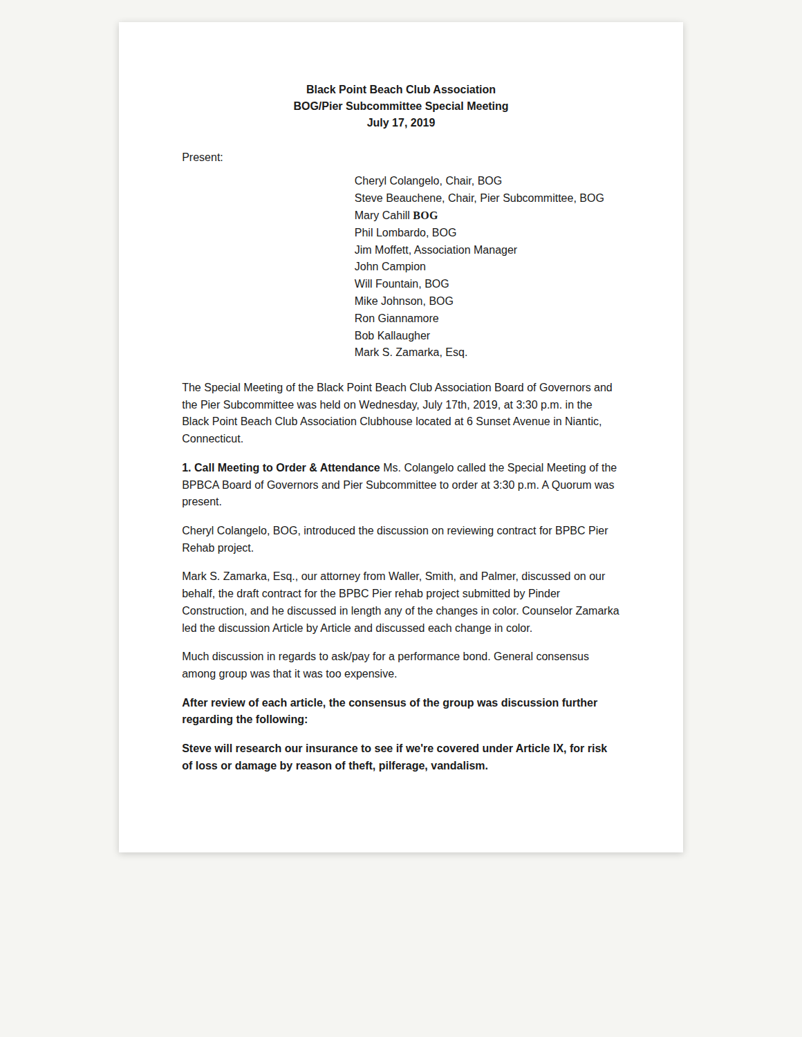Black Point Beach Club Association
BOG/Pier Subcommittee Special Meeting
July 17, 2019
Present:
Cheryl Colangelo, Chair, BOG
Steve Beauchene, Chair, Pier Subcommittee, BOG
Mary Cahill BOG
Phil Lombardo, BOG
Jim Moffett, Association Manager
John Campion
Will Fountain, BOG
Mike Johnson, BOG
Ron Giannamore
Bob Kallaugher
Mark S. Zamarka, Esq.
The Special Meeting of the Black Point Beach Club Association Board of Governors and the Pier Subcommittee was held on Wednesday, July 17th, 2019, at 3:30 p.m. in the Black Point Beach Club Association Clubhouse located at 6 Sunset Avenue in Niantic, Connecticut.
1. Call Meeting to Order & Attendance Ms. Colangelo called the Special Meeting of the BPBCA Board of Governors and Pier Subcommittee to order at 3:30 p.m. A Quorum was present.
Cheryl Colangelo, BOG, introduced the discussion on reviewing contract for BPBC Pier Rehab project.
Mark S. Zamarka, Esq., our attorney from Waller, Smith, and Palmer, discussed on our behalf, the draft contract for the BPBC Pier rehab project submitted by Pinder Construction, and he discussed in length any of the changes in color. Counselor Zamarka led the discussion Article by Article and discussed each change in color.
Much discussion in regards to ask/pay for a performance bond. General consensus among group was that it was too expensive.
After review of each article, the consensus of the group was discussion further regarding the following:
Steve will research our insurance to see if we're covered under Article IX, for risk of loss or damage by reason of theft, pilferage, vandalism.